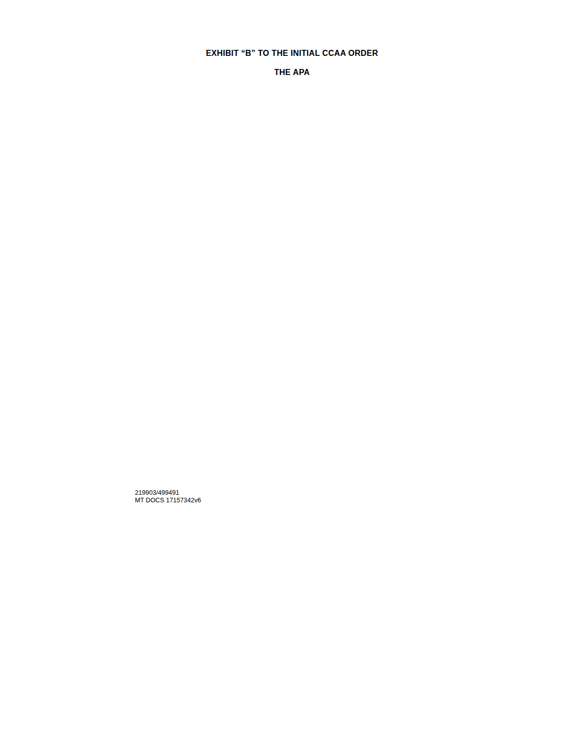EXHIBIT “B” TO THE INITIAL CCAA ORDER
THE APA
219903/499491
MT DOCS 17157342v6